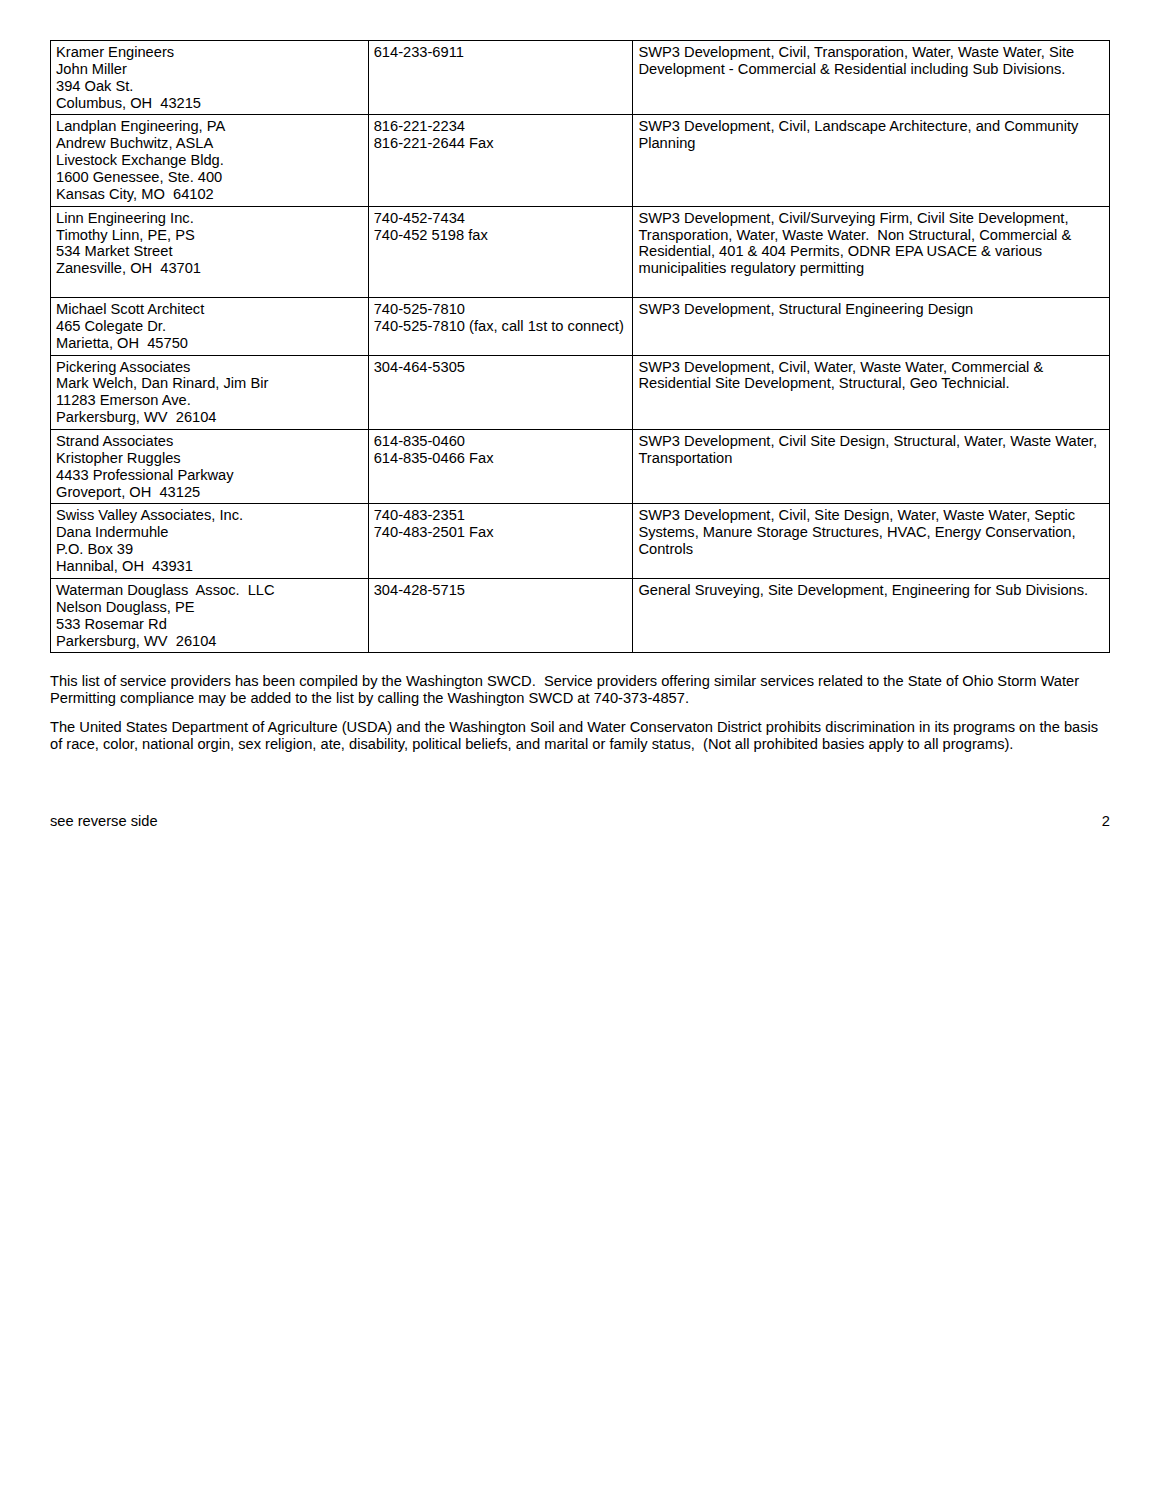| Kramer Engineers John Miller 394 Oak St. Columbus, OH 43215 | 614-233-6911 | SWP3 Development, Civil, Transporation, Water, Waste Water, Site Development - Commercial & Residential including Sub Divisions. |
| Landplan Engineering, PA Andrew Buchwitz, ASLA Livestock Exchange Bldg. 1600 Genessee, Ste. 400 Kansas City, MO 64102 | 816-221-2234 816-221-2644 Fax | SWP3 Development, Civil, Landscape Architecture, and Community Planning |
| Linn Engineering Inc. Timothy Linn, PE, PS 534 Market Street Zanesville, OH 43701 | 740-452-7434 740-452 5198 fax | SWP3 Development, Civil/Surveying Firm, Civil Site Development, Transporation, Water, Waste Water. Non Structural, Commercial & Residential, 401 & 404 Permits, ODNR EPA USACE & various municipalities regulatory permitting |
| Michael Scott Architect 465 Colegate Dr. Marietta, OH 45750 | 740-525-7810 740-525-7810 (fax, call 1st to connect) | SWP3 Development, Structural Engineering Design |
| Pickering Associates Mark Welch, Dan Rinard, Jim Bir 11283 Emerson Ave. Parkersburg, WV 26104 | 304-464-5305 | SWP3 Development, Civil, Water, Waste Water, Commercial & Residential Site Development, Structural, Geo Technicial. |
| Strand Associates Kristopher Ruggles 4433 Professional Parkway Groveport, OH 43125 | 614-835-0460 614-835-0466 Fax | SWP3 Development, Civil Site Design, Structural, Water, Waste Water, Transportation |
| Swiss Valley Associates, Inc. Dana Indermuhle P.O. Box 39 Hannibal, OH 43931 | 740-483-2351 740-483-2501 Fax | SWP3 Development, Civil, Site Design, Water, Waste Water, Septic Systems, Manure Storage Structures, HVAC, Energy Conservation, Controls |
| Waterman Douglass Assoc. LLC Nelson Douglass, PE 533 Rosemar Rd Parkersburg, WV 26104 | 304-428-5715 | General Sruveying, Site Development, Engineering for Sub Divisions. |
This list of service providers has been compiled by the Washington SWCD. Service providers offering similar services related to the State of Ohio Storm Water Permitting compliance may be added to the list by calling the Washington SWCD at 740-373-4857.
The United States Department of Agriculture (USDA) and the Washington Soil and Water Conservaton District prohibits discrimination in its programs on the basis of race, color, national orgin, sex religion, ate, disability, political beliefs, and marital or family status, (Not all prohibited basies apply to all programs).
see reverse side 2